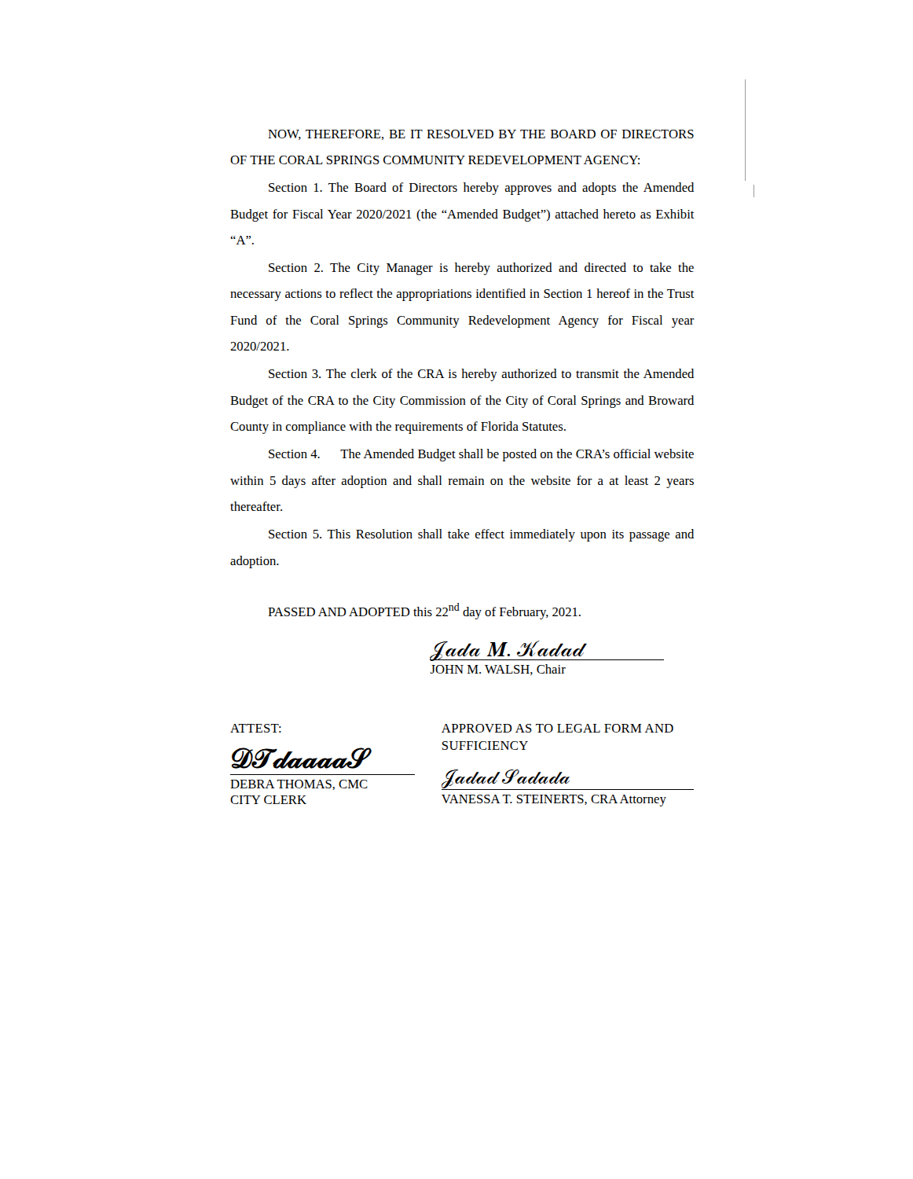NOW, THEREFORE, BE IT RESOLVED BY THE BOARD OF DIRECTORS OF THE CORAL SPRINGS COMMUNITY REDEVELOPMENT AGENCY:
Section 1. The Board of Directors hereby approves and adopts the Amended Budget for Fiscal Year 2020/2021 (the “Amended Budget”) attached hereto as Exhibit “A”.
Section 2. The City Manager is hereby authorized and directed to take the necessary actions to reflect the appropriations identified in Section 1 hereof in the Trust Fund of the Coral Springs Community Redevelopment Agency for Fiscal year 2020/2021.
Section 3. The clerk of the CRA is hereby authorized to transmit the Amended Budget of the CRA to the City Commission of the City of Coral Springs and Broward County in compliance with the requirements of Florida Statutes.
Section 4. The Amended Budget shall be posted on the CRA’s official website within 5 days after adoption and shall remain on the website for a at least 2 years thereafter.
Section 5. This Resolution shall take effect immediately upon its passage and adoption.
PASSED AND ADOPTED this 22nd day of February, 2021.
𝒥𝒶𝒹𝒶 𝑴. 𝒦𝒶𝒹𝒶𝒹
JOHN M. WALSH, Chair
ATTEST:
𝒟𝒯𝒹𝒶𝒶𝒶𝒶𝒮
DEBRA THOMAS, CMC
CITY CLERK
APPROVED AS TO LEGAL FORM AND
SUFFICIENCY
𝒥𝒶𝒹𝒶𝒹 𝒮𝒶𝒹𝒶𝒹𝒶
VANESSA T. STEINERTS, CRA Attorney